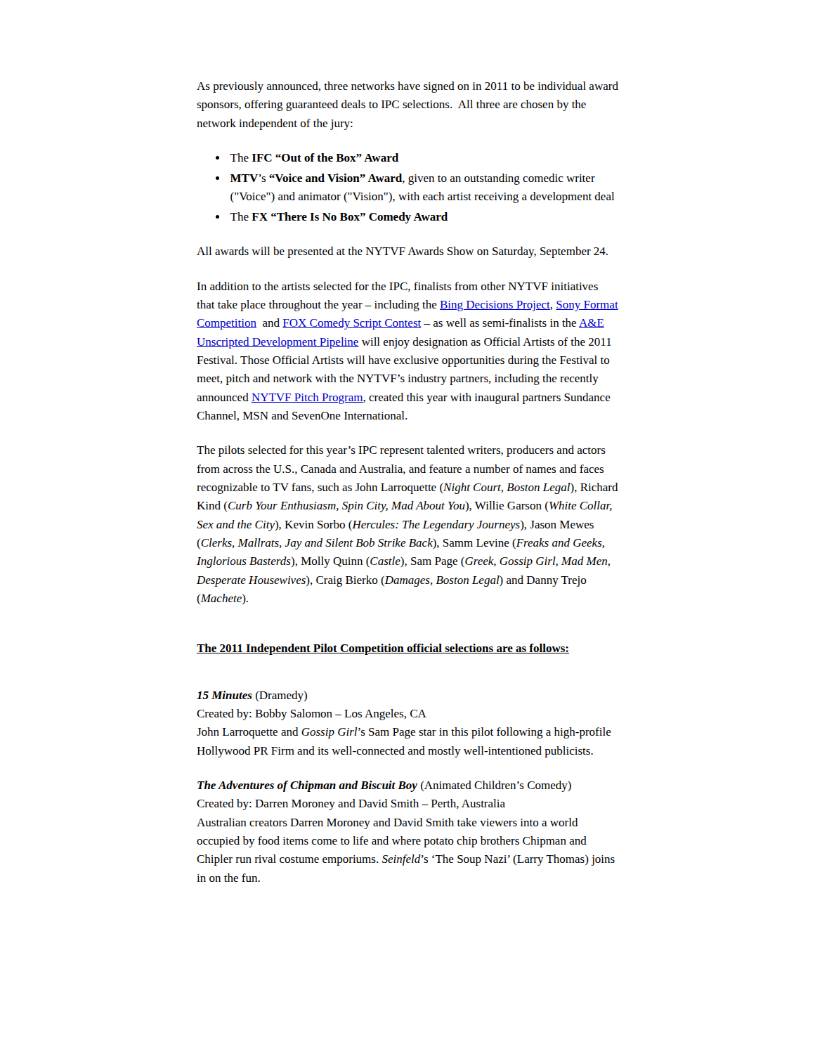As previously announced, three networks have signed on in 2011 to be individual award sponsors, offering guaranteed deals to IPC selections. All three are chosen by the network independent of the jury:
The IFC “Out of the Box” Award
MTV’s “Voice and Vision” Award, given to an outstanding comedic writer ("Voice") and animator ("Vision"), with each artist receiving a development deal
The FX “There Is No Box” Comedy Award
All awards will be presented at the NYTVF Awards Show on Saturday, September 24.
In addition to the artists selected for the IPC, finalists from other NYTVF initiatives that take place throughout the year – including the Bing Decisions Project, Sony Format Competition and FOX Comedy Script Contest – as well as semi-finalists in the A&E Unscripted Development Pipeline will enjoy designation as Official Artists of the 2011 Festival. Those Official Artists will have exclusive opportunities during the Festival to meet, pitch and network with the NYTVF’s industry partners, including the recently announced NYTVF Pitch Program, created this year with inaugural partners Sundance Channel, MSN and SevenOne International.
The pilots selected for this year’s IPC represent talented writers, producers and actors from across the U.S., Canada and Australia, and feature a number of names and faces recognizable to TV fans, such as John Larroquette (Night Court, Boston Legal), Richard Kind (Curb Your Enthusiasm, Spin City, Mad About You), Willie Garson (White Collar, Sex and the City), Kevin Sorbo (Hercules: The Legendary Journeys), Jason Mewes (Clerks, Mallrats, Jay and Silent Bob Strike Back), Samm Levine (Freaks and Geeks, Inglorious Basterds), Molly Quinn (Castle), Sam Page (Greek, Gossip Girl, Mad Men, Desperate Housewives), Craig Bierko (Damages, Boston Legal) and Danny Trejo (Machete).
The 2011 Independent Pilot Competition official selections are as follows:
15 Minutes (Dramedy)
Created by: Bobby Salomon – Los Angeles, CA
John Larroquette and Gossip Girl’s Sam Page star in this pilot following a high-profile Hollywood PR Firm and its well-connected and mostly well-intentioned publicists.
The Adventures of Chipman and Biscuit Boy (Animated Children’s Comedy)
Created by: Darren Moroney and David Smith – Perth, Australia
Australian creators Darren Moroney and David Smith take viewers into a world occupied by food items come to life and where potato chip brothers Chipman and Chipler run rival costume emporiums. Seinfeld’s ‘The Soup Nazi’ (Larry Thomas) joins in on the fun.